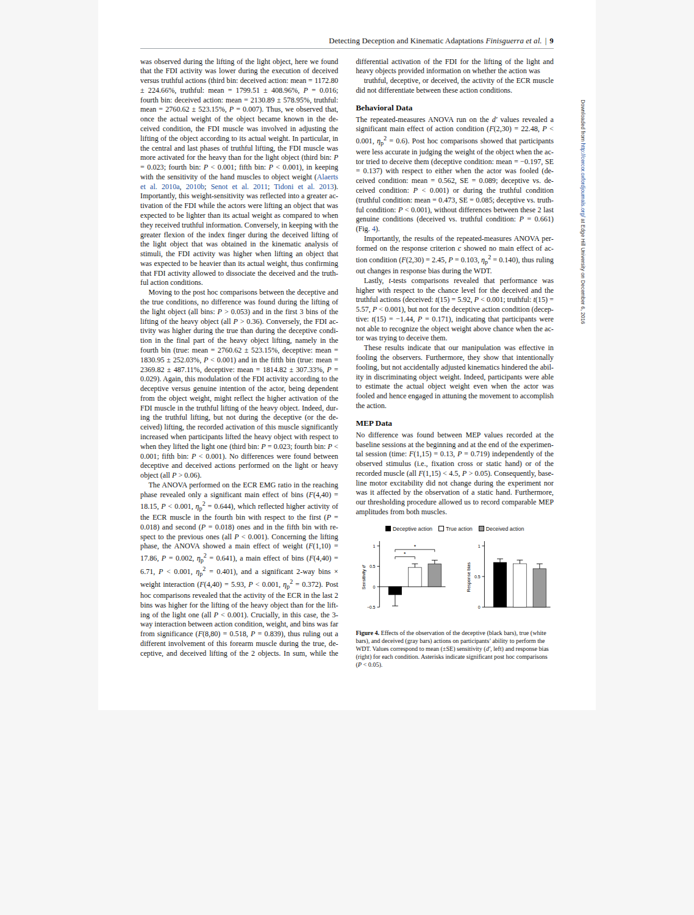Detecting Deception and Kinematic Adaptations Finisguerra et al.|9
Downloaded from http://cercor.oxfordjournals.org/ at Edge Hill University on December 6, 2016
was observed during the lifting of the light object, here we found that the FDI activity was lower during the execution of deceived versus truthful actions (third bin: deceived action: mean = 1172.80 ± 224.66%, truthful: mean = 1799.51 ± 408.96%, P = 0.016; fourth bin: deceived action: mean = 2130.89 ± 578.95%, truthful: mean = 2760.62 ± 523.15%, P = 0.007). Thus, we observed that, once the actual weight of the object became known in the deceived condition, the FDI muscle was involved in adjusting the lifting of the object according to its actual weight. In particular, in the central and last phases of truthful lifting, the FDI muscle was more activated for the heavy than for the light object (third bin: P = 0.023; fourth bin: P < 0.001; fifth bin: P < 0.001), in keeping with the sensitivity of the hand muscles to object weight (Alaerts et al. 2010a, 2010b; Senot et al. 2011; Tidoni et al. 2013). Importantly, this weight-sensitivity was reflected into a greater activation of the FDI while the actors were lifting an object that was expected to be lighter than its actual weight as compared to when they received truthful information. Conversely, in keeping with the greater flexion of the index finger during the deceived lifting of the light object that was obtained in the kinematic analysis of stimuli, the FDI activity was higher when lifting an object that was expected to be heavier than its actual weight, thus confirming that FDI activity allowed to dissociate the deceived and the truthful action conditions.
Moving to the post hoc comparisons between the deceptive and the true conditions, no difference was found during the lifting of the light object (all bins: P > 0.053) and in the first 3 bins of the lifting of the heavy object (all P > 0.36). Conversely, the FDI activity was higher during the true than during the deceptive condition in the final part of the heavy object lifting, namely in the fourth bin (true: mean = 2760.62 ± 523.15%, deceptive: mean = 1830.95 ± 252.03%, P < 0.001) and in the fifth bin (true: mean = 2369.82 ± 487.11%, deceptive: mean = 1814.82 ± 307.33%, P = 0.029). Again, this modulation of the FDI activity according to the deceptive versus genuine intention of the actor, being dependent from the object weight, might reflect the higher activation of the FDI muscle in the truthful lifting of the heavy object. Indeed, during the truthful lifting, but not during the deceptive (or the deceived) lifting, the recorded activation of this muscle significantly increased when participants lifted the heavy object with respect to when they lifted the light one (third bin: P = 0.023; fourth bin: P < 0.001; fifth bin: P < 0.001). No differences were found between deceptive and deceived actions performed on the light or heavy object (all P > 0.06).
The ANOVA performed on the ECR EMG ratio in the reaching phase revealed only a significant main effect of bins (F(4,40) = 18.15, P < 0.001, ηp2 = 0.644), which reflected higher activity of the ECR muscle in the fourth bin with respect to the first (P = 0.018) and second (P = 0.018) ones and in the fifth bin with respect to the previous ones (all P < 0.001). Concerning the lifting phase, the ANOVA showed a main effect of weight (F(1,10) = 17.86, P = 0.002, ηp2 = 0.641), a main effect of bins (F(4,40) = 6.71, P < 0.001, ηp2 = 0.401), and a significant 2-way bins × weight interaction (F(4,40) = 5.93, P < 0.001, ηp2 = 0.372). Post hoc comparisons revealed that the activity of the ECR in the last 2 bins was higher for the lifting of the heavy object than for the lifting of the light one (all P < 0.001). Crucially, in this case, the 3-way interaction between action condition, weight, and bins was far from significance (F(8,80) = 0.518, P = 0.839), thus ruling out a different involvement of this forearm muscle during the true, deceptive, and deceived lifting of the 2 objects. In sum, while the differential activation of the FDI for the lifting of the light and heavy objects provided information on whether the action was
truthful, deceptive, or deceived, the activity of the ECR muscle did not differentiate between these action conditions.
Behavioral Data
The repeated-measures ANOVA run on the d′ values revealed a significant main effect of action condition (F(2,30) = 22.48, P < 0.001, ηp2 = 0.6). Post hoc comparisons showed that participants were less accurate in judging the weight of the object when the actor tried to deceive them (deceptive condition: mean = −0.197, SE = 0.137) with respect to either when the actor was fooled (deceived condition: mean = 0.562, SE = 0.089; deceptive vs. deceived condition: P < 0.001) or during the truthful condition (truthful condition: mean = 0.473, SE = 0.085; deceptive vs. truthful condition: P < 0.001), without differences between these 2 last genuine conditions (deceived vs. truthful condition: P = 0.661) (Fig. 4).
Importantly, the results of the repeated-measures ANOVA performed on the response criterion c showed no main effect of action condition (F(2,30) = 2.45, P = 0.103, ηp2 = 0.140), thus ruling out changes in response bias during the WDT.
Lastly, t-tests comparisons revealed that performance was higher with respect to the chance level for the deceived and the truthful actions (deceived: t(15) = 5.92, P < 0.001; truthful: t(15) = 5.57, P < 0.001), but not for the deceptive action condition (deceptive: t(15) = −1.44, P = 0.171), indicating that participants were not able to recognize the object weight above chance when the actor was trying to deceive them.
These results indicate that our manipulation was effective in fooling the observers. Furthermore, they show that intentionally fooling, but not accidentally adjusted kinematics hindered the ability in discriminating object weight. Indeed, participants were able to estimate the actual object weight even when the actor was fooled and hence engaged in attuning the movement to accomplish the action.
MEP Data
No difference was found between MEP values recorded at the baseline sessions at the beginning and at the end of the experimental session (time: F(1,15) = 0.13, P = 0.719) independently of the observed stimulus (i.e., fixation cross or static hand) or of the recorded muscle (all F(1,15) < 4.5, P > 0.05). Consequently, baseline motor excitability did not change during the experiment nor was it affected by the observation of a static hand. Furthermore, our thresholding procedure allowed us to record comparable MEP amplitudes from both muscles.
Deceptive action True action Deceived action
1 0.5 0 −0.5 Sensitivity d' * * 1 0.5 0 Response bias
Figure 4. Effects of the observation of the deceptive (black bars), true (white bars), and deceived (gray bars) actions on participants’ ability to perform the WDT. Values correspond to mean (±SE) sensitivity (d′, left) and response bias (right) for each condition. Asterisks indicate significant post hoc comparisons (P < 0.05).